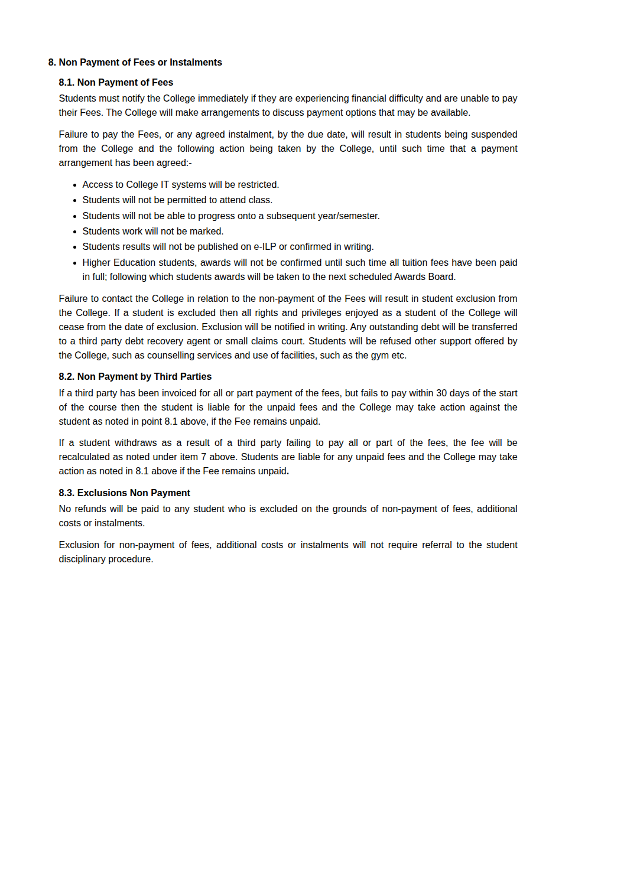Non Payment of Fees or Instalments
8.1. Non Payment of Fees
Students must notify the College immediately if they are experiencing financial difficulty and are unable to pay their Fees. The College will make arrangements to discuss payment options that may be available.
Failure to pay the Fees, or any agreed instalment, by the due date, will result in students being suspended from the College and the following action being taken by the College, until such time that a payment arrangement has been agreed:-
Access to College IT systems will be restricted.
Students will not be permitted to attend class.
Students will not be able to progress onto a subsequent year/semester.
Students work will not be marked.
Students results will not be published on e-ILP or confirmed in writing.
Higher Education students, awards will not be confirmed until such time all tuition fees have been paid in full; following which students awards will be taken to the next scheduled Awards Board.
Failure to contact the College in relation to the non-payment of the Fees will result in student exclusion from the College. If a student is excluded then all rights and privileges enjoyed as a student of the College will cease from the date of exclusion. Exclusion will be notified in writing. Any outstanding debt will be transferred to a third party debt recovery agent or small claims court. Students will be refused other support offered by the College, such as counselling services and use of facilities, such as the gym etc.
8.2. Non Payment by Third Parties
If a third party has been invoiced for all or part payment of the fees, but fails to pay within 30 days of the start of the course then the student is liable for the unpaid fees and the College may take action against the student as noted in point 8.1 above, if the Fee remains unpaid.
If a student withdraws as a result of a third party failing to pay all or part of the fees, the fee will be recalculated as noted under item 7 above. Students are liable for any unpaid fees and the College may take action as noted in 8.1 above if the Fee remains unpaid.
8.3. Exclusions Non Payment
No refunds will be paid to any student who is excluded on the grounds of non-payment of fees, additional costs or instalments.
Exclusion for non-payment of fees, additional costs or instalments will not require referral to the student disciplinary procedure.